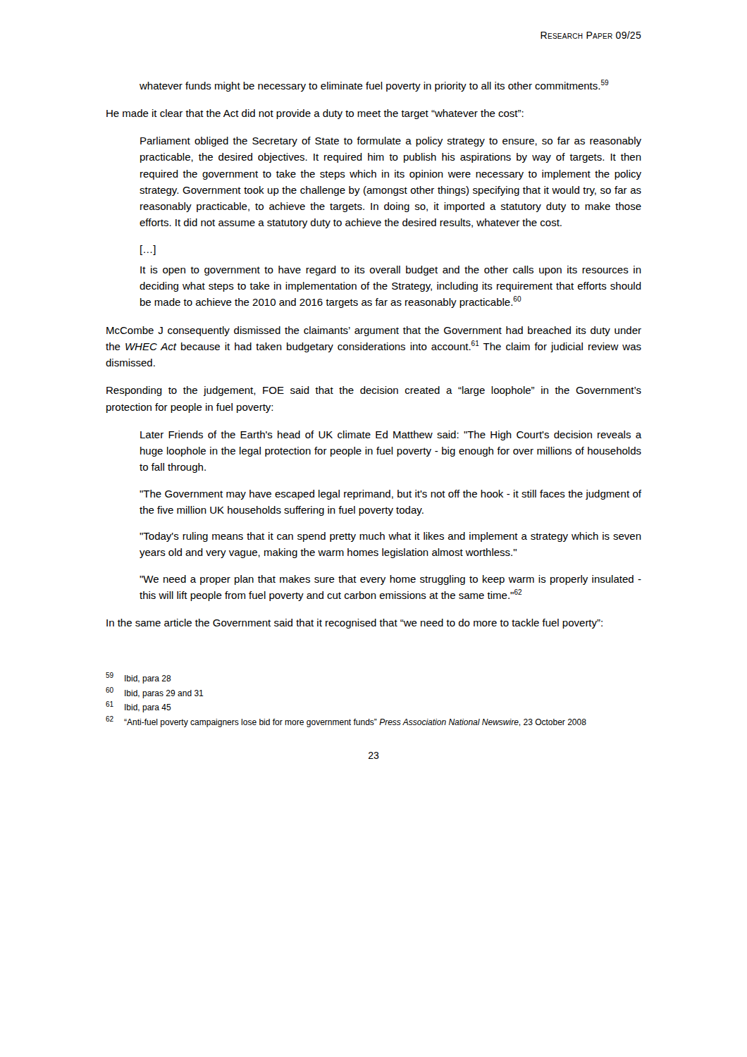Research Paper 09/25
whatever funds might be necessary to eliminate fuel poverty in priority to all its other commitments.59
He made it clear that the Act did not provide a duty to meet the target “whatever the cost”:
Parliament obliged the Secretary of State to formulate a policy strategy to ensure, so far as reasonably practicable, the desired objectives. It required him to publish his aspirations by way of targets. It then required the government to take the steps which in its opinion were necessary to implement the policy strategy. Government took up the challenge by (amongst other things) specifying that it would try, so far as reasonably practicable, to achieve the targets. In doing so, it imported a statutory duty to make those efforts. It did not assume a statutory duty to achieve the desired results, whatever the cost.
[…]
It is open to government to have regard to its overall budget and the other calls upon its resources in deciding what steps to take in implementation of the Strategy, including its requirement that efforts should be made to achieve the 2010 and 2016 targets as far as reasonably practicable.60
McCombe J consequently dismissed the claimants’ argument that the Government had breached its duty under the WHEC Act because it had taken budgetary considerations into account.61 The claim for judicial review was dismissed.
Responding to the judgement, FOE said that the decision created a “large loophole” in the Government’s protection for people in fuel poverty:
Later Friends of the Earth's head of UK climate Ed Matthew said: "The High Court's decision reveals a huge loophole in the legal protection for people in fuel poverty - big enough for over millions of households to fall through.
"The Government may have escaped legal reprimand, but it's not off the hook - it still faces the judgment of the five million UK households suffering in fuel poverty today.
"Today's ruling means that it can spend pretty much what it likes and implement a strategy which is seven years old and very vague, making the warm homes legislation almost worthless."
"We need a proper plan that makes sure that every home struggling to keep warm is properly insulated - this will lift people from fuel poverty and cut carbon emissions at the same time."62
In the same article the Government said that it recognised that “we need to do more to tackle fuel poverty”:
Ibid, para 28
Ibid, paras 29 and 31
Ibid, para 45
“Anti-fuel poverty campaigners lose bid for more government funds” Press Association National Newswire, 23 October 2008
23